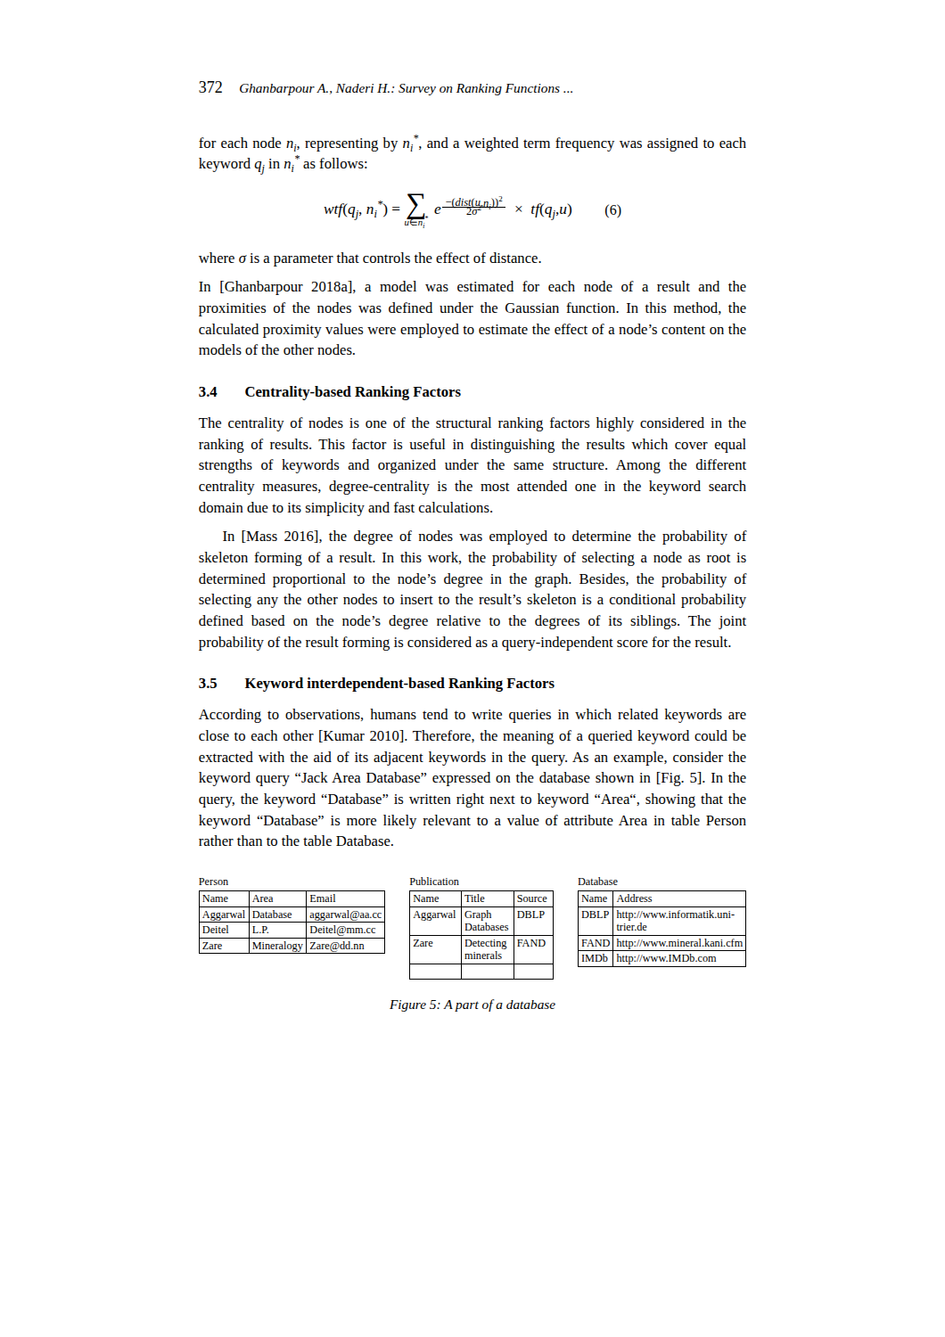372 Ghanbarpour A., Naderi H.: Survey on Ranking Functions ...
for each node ni, representing by ni*, and a weighted term frequency was assigned to each keyword qj in ni* as follows:
wtf(qj, ni*) = ∑u∈ni* e−(dist(u,ni))22σ2 × tf(qj, u)
(6)
where σ is a parameter that controls the effect of distance.
In [Ghanbarpour 2018a], a model was estimated for each node of a result and the proximities of the nodes was defined under the Gaussian function. In this method, the calculated proximity values were employed to estimate the effect of a node’s content on the models of the other nodes.
3.4 Centrality-based Ranking Factors
The centrality of nodes is one of the structural ranking factors highly considered in the ranking of results. This factor is useful in distinguishing the results which cover equal strengths of keywords and organized under the same structure. Among the different centrality measures, degree-centrality is the most attended one in the keyword search domain due to its simplicity and fast calculations.
In [Mass 2016], the degree of nodes was employed to determine the probability of skeleton forming of a result. In this work, the probability of selecting a node as root is determined proportional to the node’s degree in the graph. Besides, the probability of selecting any the other nodes to insert to the result’s skeleton is a conditional probability defined based on the node’s degree relative to the degrees of its siblings. The joint probability of the result forming is considered as a query-independent score for the result.
3.5 Keyword interdependent-based Ranking Factors
According to observations, humans tend to write queries in which related keywords are close to each other [Kumar 2010]. Therefore, the meaning of a queried keyword could be extracted with the aid of its adjacent keywords in the query. As an example, consider the keyword query “Jack Area Database” expressed on the database shown in [Fig. 5]. In the query, the keyword “Database” is written right next to keyword “Area“, showing that the keyword “Database” is more likely relevant to a value of attribute Area in table Person rather than to the table Database.
Person
| Name | Area | Email |
| --- | --- | --- |
| Aggarwal | Database | aggarwal@aa.cc |
| Deitel | L.P. | Deitel@mm.cc |
| Zare | Mineralogy | Zare@dd.nn |
Publication
| Name | Title | Source |
| --- | --- | --- |
| Aggarwal | Graph Databases | DBLP |
| Zare | Detecting minerals | FAND |
Database
| Name | Address |
| --- | --- |
| DBLP | http://www.informatik.uni-trier.de |
| FAND | http://www.mineral.kani.cfm |
| IMDb | http://www.IMDb.com |
Figure 5: A part of a database